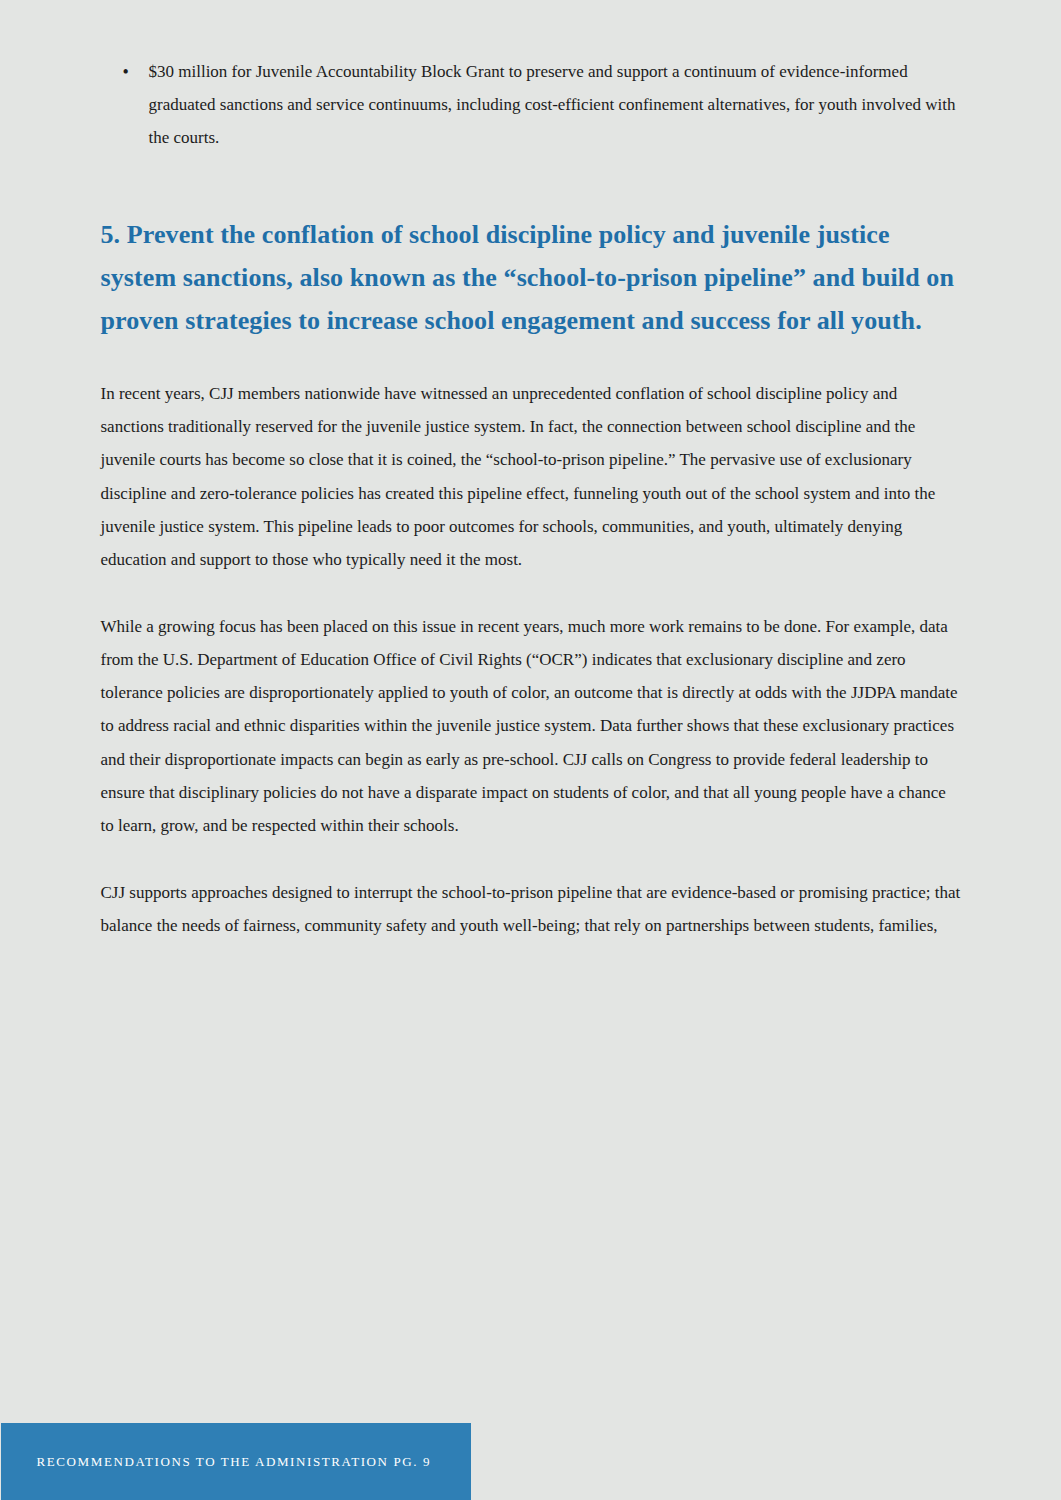$30 million for Juvenile Accountability Block Grant to preserve and support a continuum of evidence-informed graduated sanctions and service continuums, including cost-efficient confinement alternatives, for youth involved with the courts.
5. Prevent the conflation of school discipline policy and juvenile justice system sanctions, also known as the “school-to-prison pipeline” and build on proven strategies to increase school engagement and success for all youth.
In recent years, CJJ members nationwide have witnessed an unprecedented conflation of school discipline policy and sanctions traditionally reserved for the juvenile justice system. In fact, the connection between school discipline and the juvenile courts has become so close that it is coined, the “school-to-prison pipeline.” The pervasive use of exclusionary discipline and zero-tolerance policies has created this pipeline effect, funneling youth out of the school system and into the juvenile justice system. This pipeline leads to poor outcomes for schools, communities, and youth, ultimately denying education and support to those who typically need it the most.
While a growing focus has been placed on this issue in recent years, much more work remains to be done. For example, data from the U.S. Department of Education Office of Civil Rights (“OCR”) indicates that exclusionary discipline and zero tolerance policies are disproportionately applied to youth of color, an outcome that is directly at odds with the JJDPA mandate to address racial and ethnic disparities within the juvenile justice system. Data further shows that these exclusionary practices and their disproportionate impacts can begin as early as pre-school. CJJ calls on Congress to provide federal leadership to ensure that disciplinary policies do not have a disparate impact on students of color, and that all young people have a chance to learn, grow, and be respected within their schools.
CJJ supports approaches designed to interrupt the school-to-prison pipeline that are evidence-based or promising practice; that balance the needs of fairness, community safety and youth well-being; that rely on partnerships between students, families,
Recommendations to the Administration pg. 9